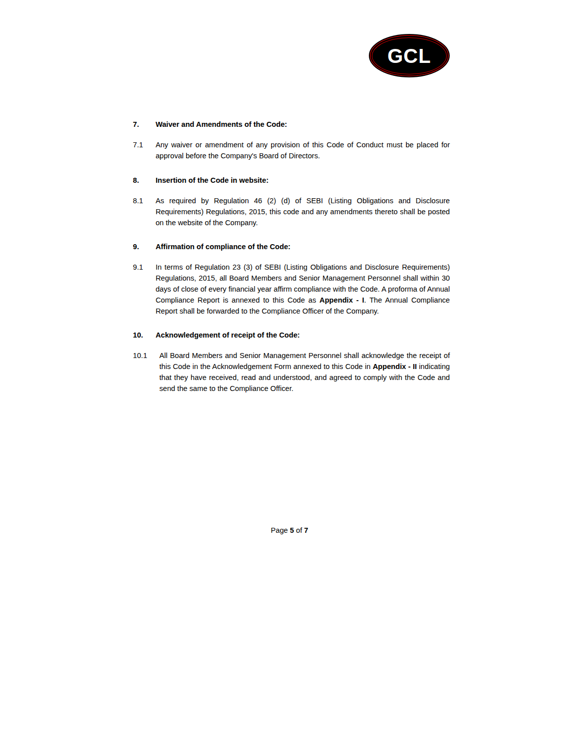GCL
7.
Waiver and Amendments of the Code:
7.1
Any waiver or amendment of any provision of this Code of Conduct must be placed for approval before the Company's Board of Directors.
8.
Insertion of the Code in website:
8.1
As required by Regulation 46 (2) (d) of SEBI (Listing Obligations and Disclosure Requirements) Regulations, 2015, this code and any amendments thereto shall be posted on the website of the Company.
9.
Affirmation of compliance of the Code:
9.1
In terms of Regulation 23 (3) of SEBI (Listing Obligations and Disclosure Requirements) Regulations, 2015, all Board Members and Senior Management Personnel shall within 30 days of close of every financial year affirm compliance with the Code. A proforma of Annual Compliance Report is annexed to this Code as Appendix - I. The Annual Compliance Report shall be forwarded to the Compliance Officer of the Company.
10.
Acknowledgement of receipt of the Code:
10.1
All Board Members and Senior Management Personnel shall acknowledge the receipt of this Code in the Acknowledgement Form annexed to this Code in Appendix - II indicating that they have received, read and understood, and agreed to comply with the Code and send the same to the Compliance Officer.
Page 5 of 7